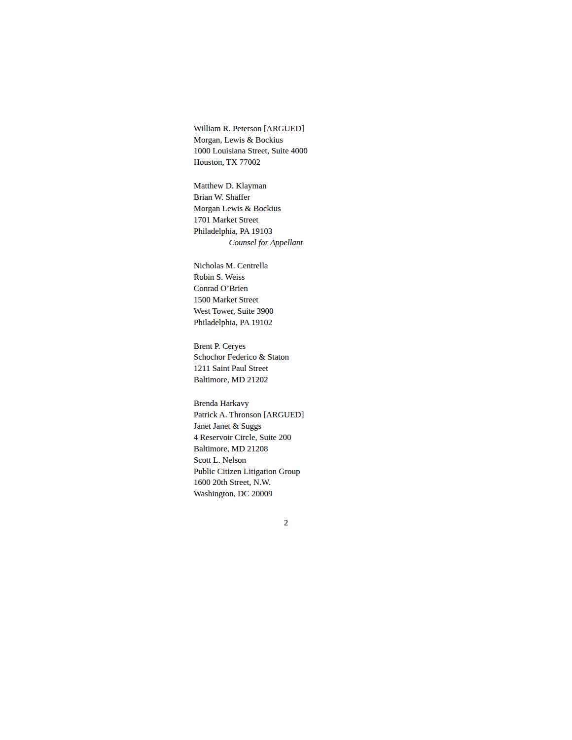William R. Peterson [ARGUED]
Morgan, Lewis & Bockius
1000 Louisiana Street, Suite 4000
Houston, TX 77002
Matthew D. Klayman
Brian W. Shaffer
Morgan Lewis & Bockius
1701 Market Street
Philadelphia, PA 19103
Counsel for Appellant
Nicholas M. Centrella
Robin S. Weiss
Conrad O’Brien
1500 Market Street
West Tower, Suite 3900
Philadelphia, PA 19102
Brent P. Ceryes
Schochor Federico & Staton
1211 Saint Paul Street
Baltimore, MD 21202
Brenda Harkavy
Patrick A. Thronson [ARGUED]
Janet Janet & Suggs
4 Reservoir Circle, Suite 200
Baltimore, MD 21208
Scott L. Nelson
Public Citizen Litigation Group
1600 20th Street, N.W.
Washington, DC 20009
2